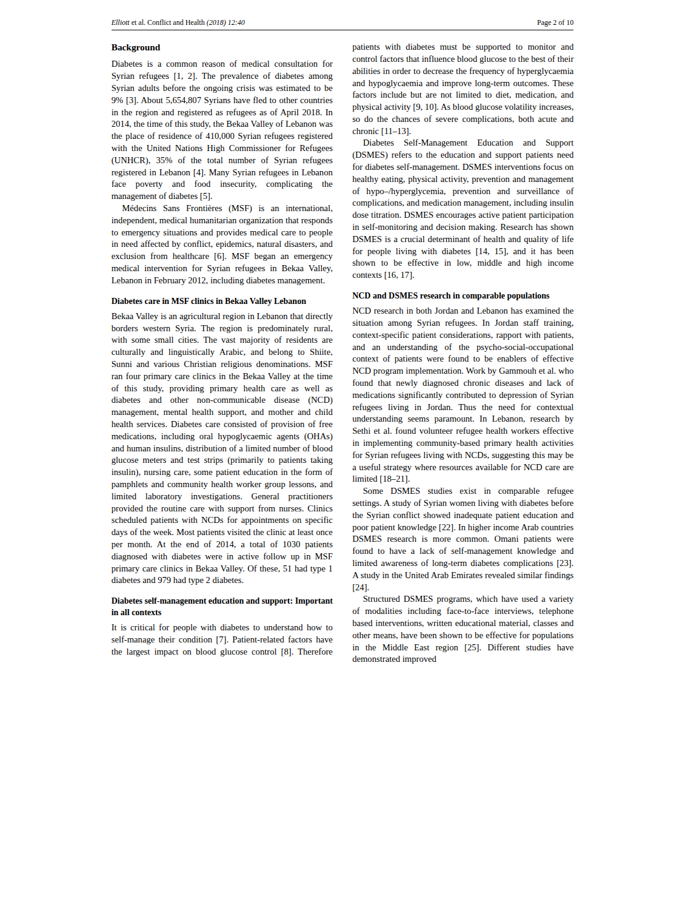Elliott et al. Conflict and Health (2018) 12:40
Page 2 of 10
Background
Diabetes is a common reason of medical consultation for Syrian refugees [1, 2]. The prevalence of diabetes among Syrian adults before the ongoing crisis was estimated to be 9% [3]. About 5,654,807 Syrians have fled to other countries in the region and registered as refugees as of April 2018. In 2014, the time of this study, the Bekaa Valley of Lebanon was the place of residence of 410,000 Syrian refugees registered with the United Nations High Commissioner for Refugees (UNHCR), 35% of the total number of Syrian refugees registered in Lebanon [4]. Many Syrian refugees in Lebanon face poverty and food insecurity, complicating the management of diabetes [5].
Médecins Sans Frontières (MSF) is an international, independent, medical humanitarian organization that responds to emergency situations and provides medical care to people in need affected by conflict, epidemics, natural disasters, and exclusion from healthcare [6]. MSF began an emergency medical intervention for Syrian refugees in Bekaa Valley, Lebanon in February 2012, including diabetes management.
Diabetes care in MSF clinics in Bekaa Valley Lebanon
Bekaa Valley is an agricultural region in Lebanon that directly borders western Syria. The region is predominately rural, with some small cities. The vast majority of residents are culturally and linguistically Arabic, and belong to Shiite, Sunni and various Christian religious denominations. MSF ran four primary care clinics in the Bekaa Valley at the time of this study, providing primary health care as well as diabetes and other non-communicable disease (NCD) management, mental health support, and mother and child health services. Diabetes care consisted of provision of free medications, including oral hypoglycaemic agents (OHAs) and human insulins, distribution of a limited number of blood glucose meters and test strips (primarily to patients taking insulin), nursing care, some patient education in the form of pamphlets and community health worker group lessons, and limited laboratory investigations. General practitioners provided the routine care with support from nurses. Clinics scheduled patients with NCDs for appointments on specific days of the week. Most patients visited the clinic at least once per month. At the end of 2014, a total of 1030 patients diagnosed with diabetes were in active follow up in MSF primary care clinics in Bekaa Valley. Of these, 51 had type 1 diabetes and 979 had type 2 diabetes.
Diabetes self-management education and support: Important in all contexts
It is critical for people with diabetes to understand how to self-manage their condition [7]. Patient-related factors have the largest impact on blood glucose control [8]. Therefore patients with diabetes must be supported to monitor and control factors that influence blood glucose to the best of their abilities in order to decrease the frequency of hyperglycaemia and hypoglycaemia and improve long-term outcomes. These factors include but are not limited to diet, medication, and physical activity [9, 10]. As blood glucose volatility increases, so do the chances of severe complications, both acute and chronic [11–13].
Diabetes Self-Management Education and Support (DSMES) refers to the education and support patients need for diabetes self-management. DSMES interventions focus on healthy eating, physical activity, prevention and management of hypo–/hyperglycemia, prevention and surveillance of complications, and medication management, including insulin dose titration. DSMES encourages active patient participation in self-monitoring and decision making. Research has shown DSMES is a crucial determinant of health and quality of life for people living with diabetes [14, 15], and it has been shown to be effective in low, middle and high income contexts [16, 17].
NCD and DSMES research in comparable populations
NCD research in both Jordan and Lebanon has examined the situation among Syrian refugees. In Jordan staff training, context-specific patient considerations, rapport with patients, and an understanding of the psycho-social-occupational context of patients were found to be enablers of effective NCD program implementation. Work by Gammouh et al. who found that newly diagnosed chronic diseases and lack of medications significantly contributed to depression of Syrian refugees living in Jordan. Thus the need for contextual understanding seems paramount. In Lebanon, research by Sethi et al. found volunteer refugee health workers effective in implementing community-based primary health activities for Syrian refugees living with NCDs, suggesting this may be a useful strategy where resources available for NCD care are limited [18–21].
Some DSMES studies exist in comparable refugee settings. A study of Syrian women living with diabetes before the Syrian conflict showed inadequate patient education and poor patient knowledge [22]. In higher income Arab countries DSMES research is more common. Omani patients were found to have a lack of self-management knowledge and limited awareness of long-term diabetes complications [23]. A study in the United Arab Emirates revealed similar findings [24].
Structured DSMES programs, which have used a variety of modalities including face-to-face interviews, telephone based interventions, written educational material, classes and other means, have been shown to be effective for populations in the Middle East region [25]. Different studies have demonstrated improved